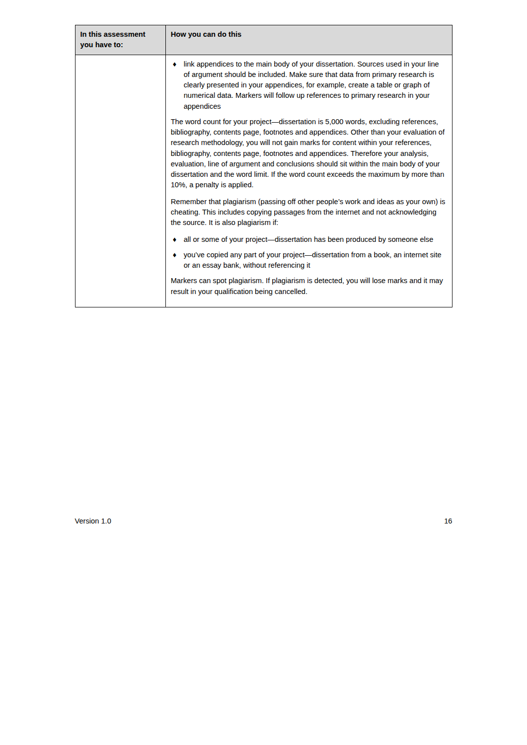| In this assessment you have to: | How you can do this |
| --- | --- |
| | link appendices to the main body of your dissertation. Sources used in your line of argument should be included. Make sure that data from primary research is clearly presented in your appendices, for example, create a table or graph of numerical data. Markers will follow up references to primary research in your appendices The word count for your project—dissertation is 5,000 words, excluding references, bibliography, contents page, footnotes and appendices. Other than your evaluation of research methodology, you will not gain marks for content within your references, bibliography, contents page, footnotes and appendices. Therefore your analysis, evaluation, line of argument and conclusions should sit within the main body of your dissertation and the word limit. If the word count exceeds the maximum by more than 10%, a penalty is applied. Remember that plagiarism (passing off other people’s work and ideas as your own) is cheating. This includes copying passages from the internet and not acknowledging the source. It is also plagiarism if: all or some of your project—dissertation has been produced by someone else you’ve copied any part of your project—dissertation from a book, an internet site or an essay bank, without referencing it Markers can spot plagiarism. If plagiarism is detected, you will lose marks and it may result in your qualification being cancelled. |
Version 1.0 16